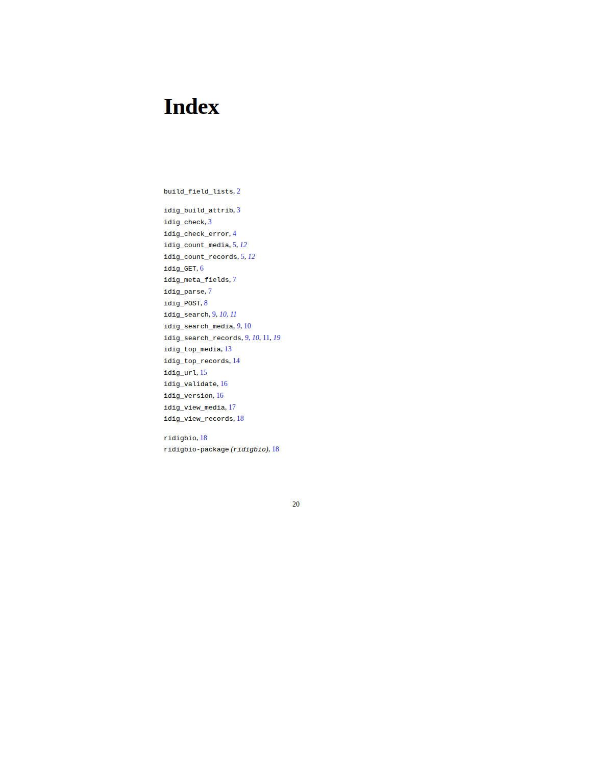Index
build_field_lists, 2
idig_build_attrib, 3
idig_check, 3
idig_check_error, 4
idig_count_media, 5, 12
idig_count_records, 5, 12
idig_GET, 6
idig_meta_fields, 7
idig_parse, 7
idig_POST, 8
idig_search, 9, 10, 11
idig_search_media, 9, 10
idig_search_records, 9, 10, 11, 19
idig_top_media, 13
idig_top_records, 14
idig_url, 15
idig_validate, 16
idig_version, 16
idig_view_media, 17
idig_view_records, 18
ridigbio, 18
ridigbio-package (ridigbio), 18
20